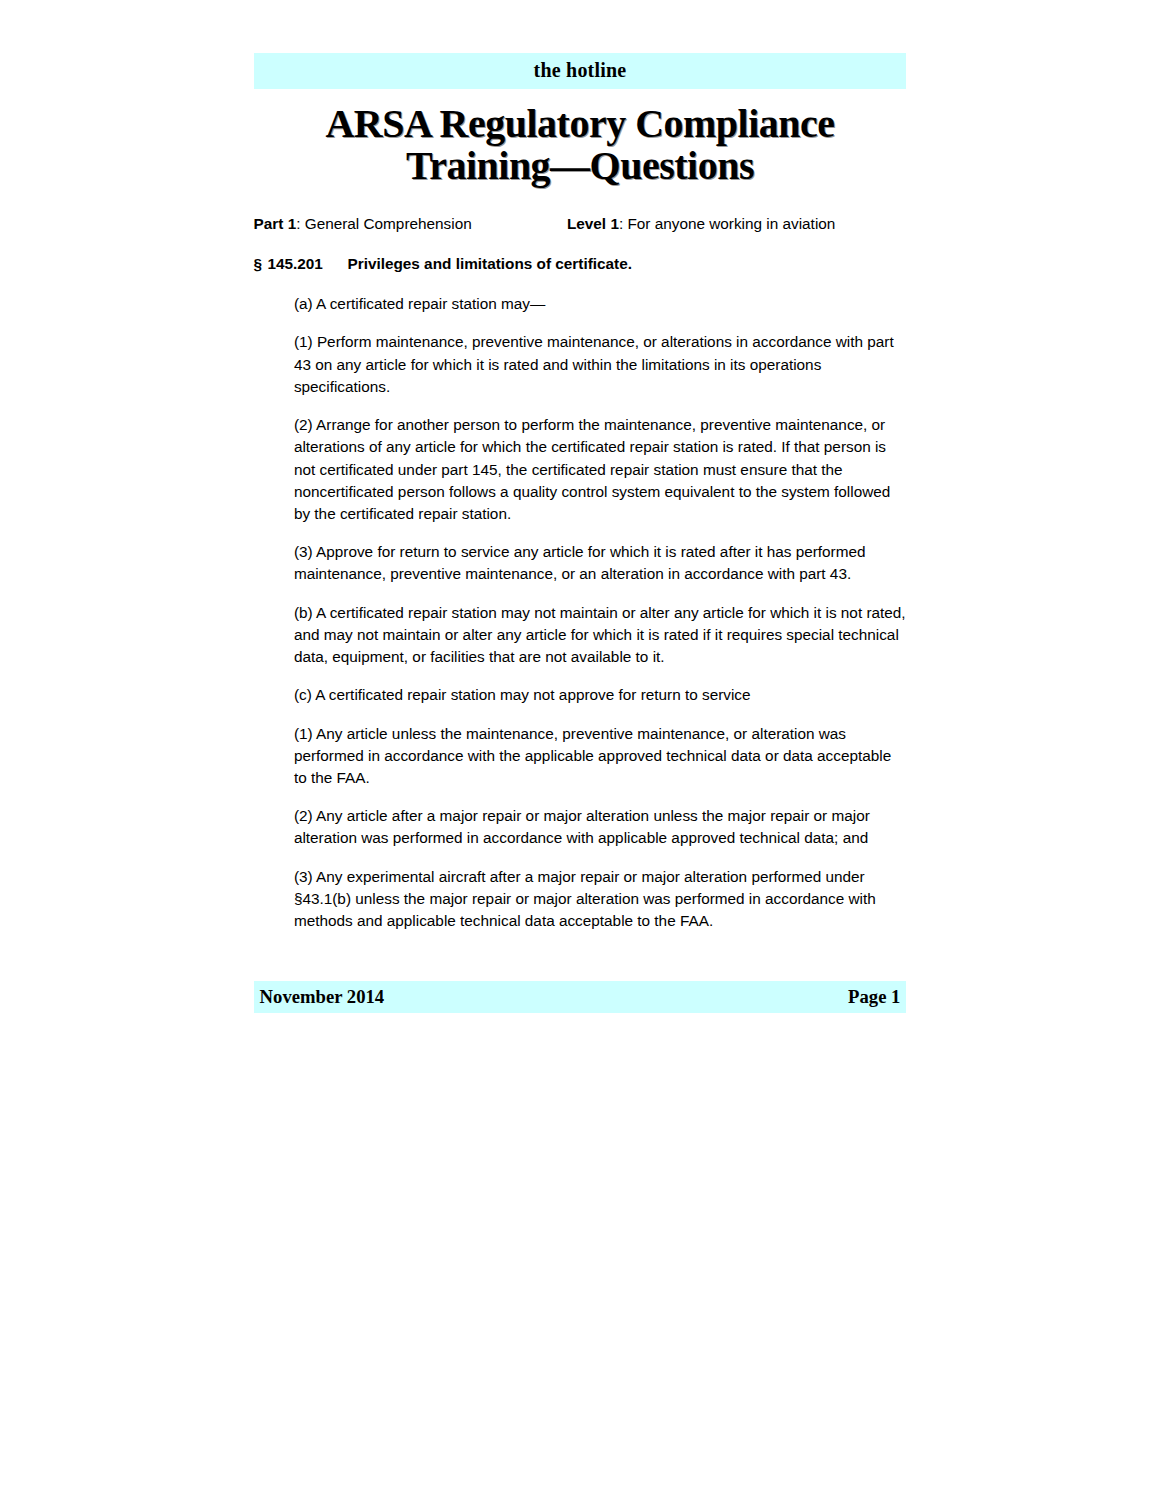the hotline
ARSA Regulatory Compliance Training—Questions
Part 1: General Comprehension
Level 1: For anyone working in aviation
§145.201 Privileges and limitations of certificate.
(a) A certificated repair station may—
(1) Perform maintenance, preventive maintenance, or alterations in accordance with part 43 on any article for which it is rated and within the limitations in its operations specifications.
(2) Arrange for another person to perform the maintenance, preventive maintenance, or alterations of any article for which the certificated repair station is rated. If that person is not certificated under part 145, the certificated repair station must ensure that the noncertificated person follows a quality control system equivalent to the system followed by the certificated repair station.
(3) Approve for return to service any article for which it is rated after it has performed maintenance, preventive maintenance, or an alteration in accordance with part 43.
(b) A certificated repair station may not maintain or alter any article for which it is not rated, and may not maintain or alter any article for which it is rated if it requires special technical data, equipment, or facilities that are not available to it.
(c) A certificated repair station may not approve for return to service
(1) Any article unless the maintenance, preventive maintenance, or alteration was performed in accordance with the applicable approved technical data or data acceptable to the FAA.
(2) Any article after a major repair or major alteration unless the major repair or major alteration was performed in accordance with applicable approved technical data; and
(3) Any experimental aircraft after a major repair or major alteration performed under §43.1(b) unless the major repair or major alteration was performed in accordance with methods and applicable technical data acceptable to the FAA.
November 2014 Page 1